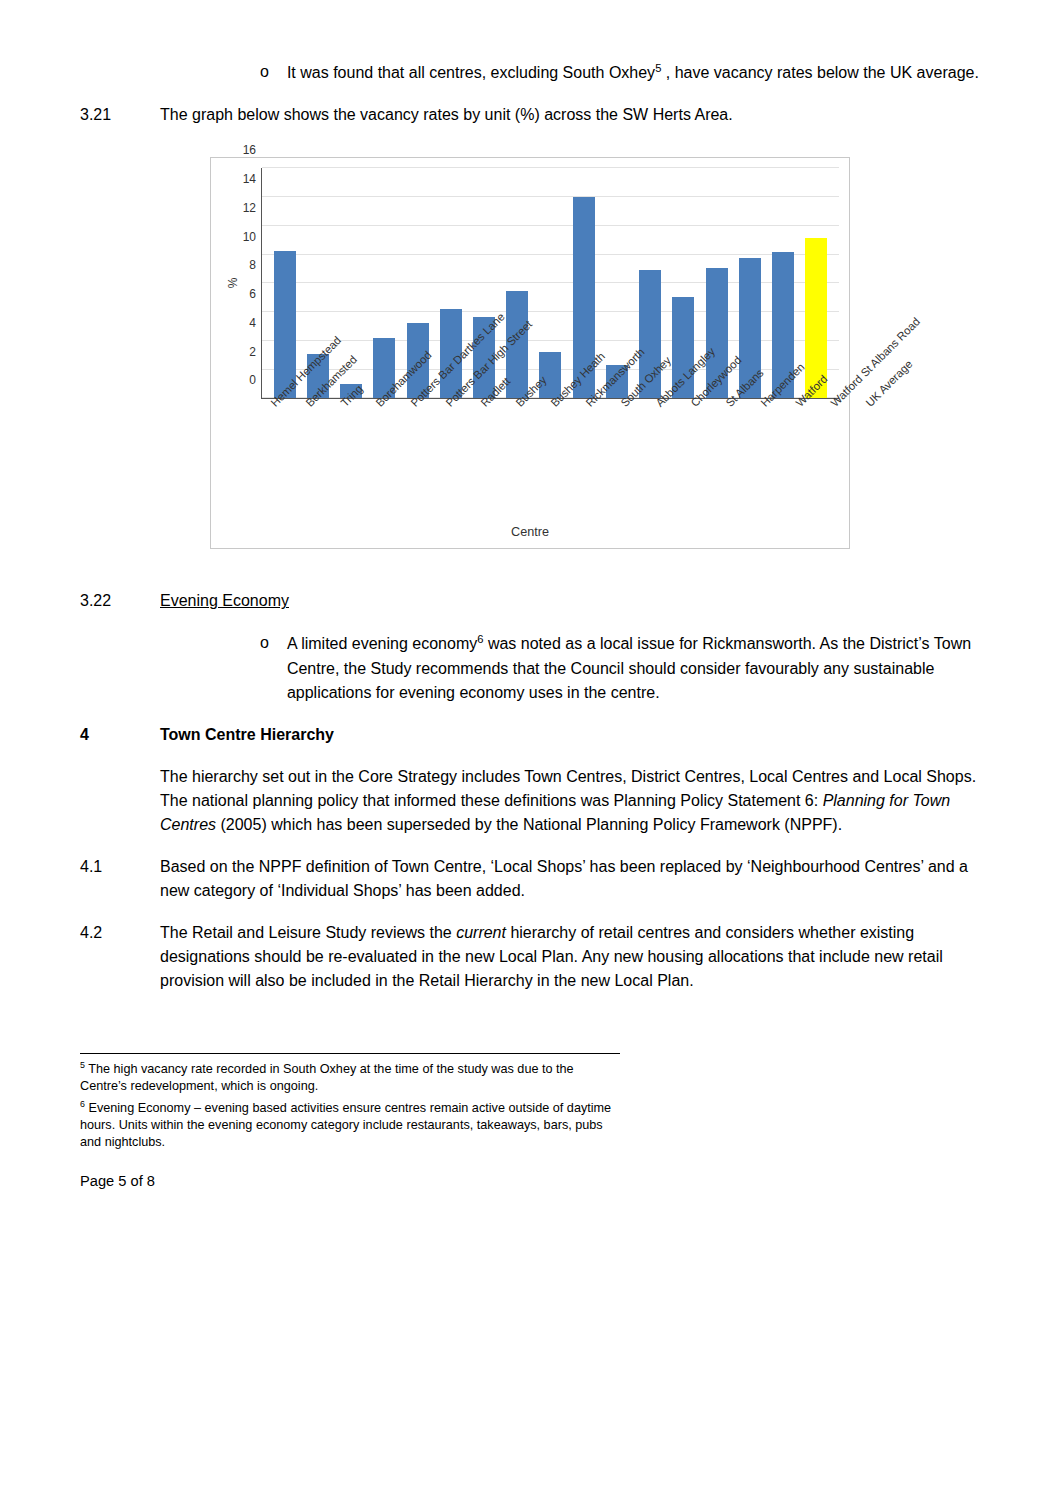o It was found that all centres, excluding South Oxhey5 , have vacancy rates below the UK average.
3.21
The graph below shows the vacancy rates by unit (%) across the SW Herts Area.
%
0 2 4 6 8 10 12 14 16
Hemel Hempstead Berkhamsted Tring Borehamwood Potters Bar Dartkes Lane Potters Bar High Street Radlett Bushey Bushey Heath Rickmansworth South Oxhey Abbots Langley Chorleywood St Albans Harpenden Watford Watford St Albans Road UK Average
Centre
3.22
Evening Economy
o A limited evening economy6 was noted as a local issue for Rickmansworth. As the District’s Town Centre, the Study recommends that the Council should consider favourably any sustainable applications for evening economy uses in the centre.
4
Town Centre Hierarchy
The hierarchy set out in the Core Strategy includes Town Centres, District Centres, Local Centres and Local Shops. The national planning policy that informed these definitions was Planning Policy Statement 6: Planning for Town Centres (2005) which has been superseded by the National Planning Policy Framework (NPPF).
4.1
Based on the NPPF definition of Town Centre, ‘Local Shops’ has been replaced by ‘Neighbourhood Centres’ and a new category of ‘Individual Shops’ has been added.
4.2
The Retail and Leisure Study reviews the current hierarchy of retail centres and considers whether existing designations should be re-evaluated in the new Local Plan. Any new housing allocations that include new retail provision will also be included in the Retail Hierarchy in the new Local Plan.
5 The high vacancy rate recorded in South Oxhey at the time of the study was due to the Centre’s redevelopment, which is ongoing.
6 Evening Economy – evening based activities ensure centres remain active outside of daytime hours. Units within the evening economy category include restaurants, takeaways, bars, pubs and nightclubs.
Page 5 of 8